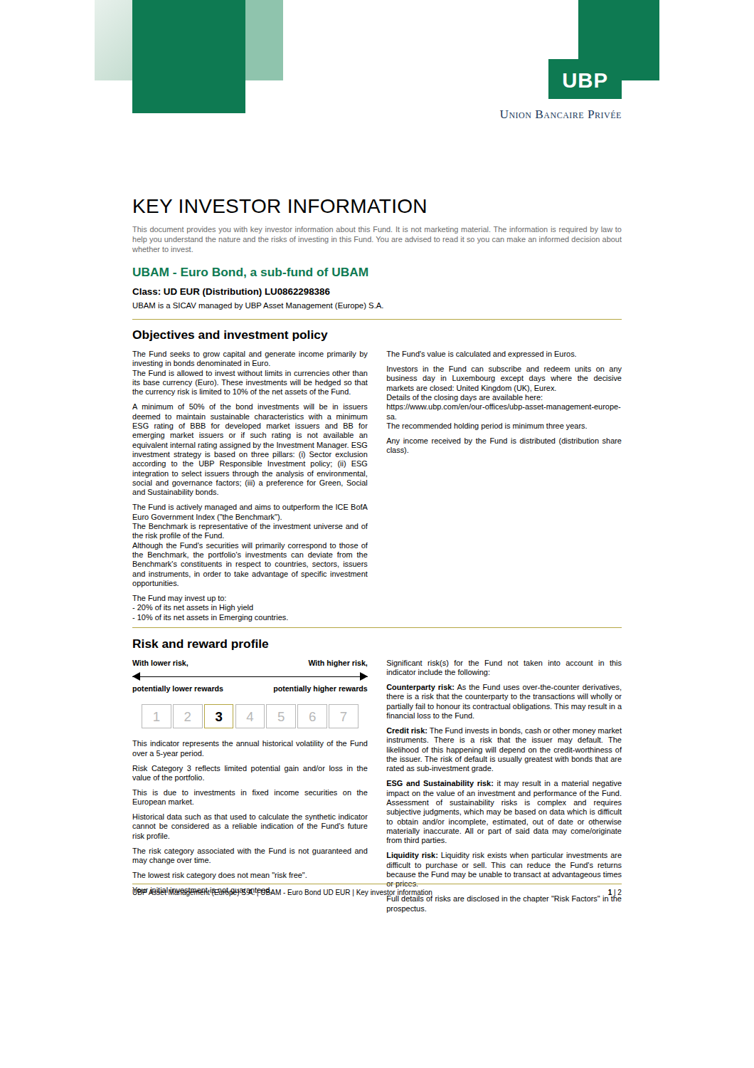UBP
Union Bancaire Privée
KEY INVESTOR INFORMATION
This document provides you with key investor information about this Fund. It is not marketing material. The information is required by law to help you understand the nature and the risks of investing in this Fund. You are advised to read it so you can make an informed decision about whether to invest.
UBAM - Euro Bond, a sub-fund of UBAM
Class: UD EUR (Distribution) LU0862298386
UBAM is a SICAV managed by UBP Asset Management (Europe) S.A.
Objectives and investment policy
The Fund seeks to grow capital and generate income primarily by investing in bonds denominated in Euro.
The Fund is allowed to invest without limits in currencies other than its base currency (Euro). These investments will be hedged so that the currency risk is limited to 10% of the net assets of the Fund.
A minimum of 50% of the bond investments will be in issuers deemed to maintain sustainable characteristics with a minimum ESG rating of BBB for developed market issuers and BB for emerging market issuers or if such rating is not available an equivalent internal rating assigned by the Investment Manager. ESG investment strategy is based on three pillars: (i) Sector exclusion according to the UBP Responsible Investment policy; (ii) ESG integration to select issuers through the analysis of environmental, social and governance factors; (iii) a preference for Green, Social and Sustainability bonds.
The Fund is actively managed and aims to outperform the ICE BofA Euro Government Index ("the Benchmark").
The Benchmark is representative of the investment universe and of the risk profile of the Fund.
Although the Fund's securities will primarily correspond to those of the Benchmark, the portfolio's investments can deviate from the Benchmark's constituents in respect to countries, sectors, issuers and instruments, in order to take advantage of specific investment opportunities.
The Fund may invest up to:
- 20% of its net assets in High yield
- 10% of its net assets in Emerging countries.
The Fund's value is calculated and expressed in Euros.
Investors in the Fund can subscribe and redeem units on any business day in Luxembourg except days where the decisive markets are closed: United Kingdom (UK), Eurex.
Details of the closing days are available here:
https://www.ubp.com/en/our-offices/ubp-asset-management-europe-sa.
The recommended holding period is minimum three years.
Any income received by the Fund is distributed (distribution share class).
Risk and reward profile
With lower risk, With higher risk,
potentially lower rewards potentially higher rewards
1
2
3
4
5
6
7
This indicator represents the annual historical volatility of the Fund over a 5-year period.
Risk Category 3 reflects limited potential gain and/or loss in the value of the portfolio.
This is due to investments in fixed income securities on the European market.
Historical data such as that used to calculate the synthetic indicator cannot be considered as a reliable indication of the Fund's future risk profile.
The risk category associated with the Fund is not guaranteed and may change over time.
The lowest risk category does not mean "risk free".
Your initial investment is not guaranteed.
Significant risk(s) for the Fund not taken into account in this indicator include the following:
Counterparty risk: As the Fund uses over-the-counter derivatives, there is a risk that the counterparty to the transactions will wholly or partially fail to honour its contractual obligations. This may result in a financial loss to the Fund.
Credit risk: The Fund invests in bonds, cash or other money market instruments. There is a risk that the issuer may default. The likelihood of this happening will depend on the credit-worthiness of the issuer. The risk of default is usually greatest with bonds that are rated as sub-investment grade.
ESG and Sustainability risk: it may result in a material negative impact on the value of an investment and performance of the Fund. Assessment of sustainability risks is complex and requires subjective judgments, which may be based on data which is difficult to obtain and/or incomplete, estimated, out of date or otherwise materially inaccurate. All or part of said data may come/originate from third parties.
Liquidity risk: Liquidity risk exists when particular investments are difficult to purchase or sell. This can reduce the Fund's returns because the Fund may be unable to transact at advantageous times or prices.
Full details of risks are disclosed in the chapter "Risk Factors" in the prospectus.
UBP Asset Management (Europe) S.A. | UBAM - Euro Bond UD EUR | Key investor information 1 | 2